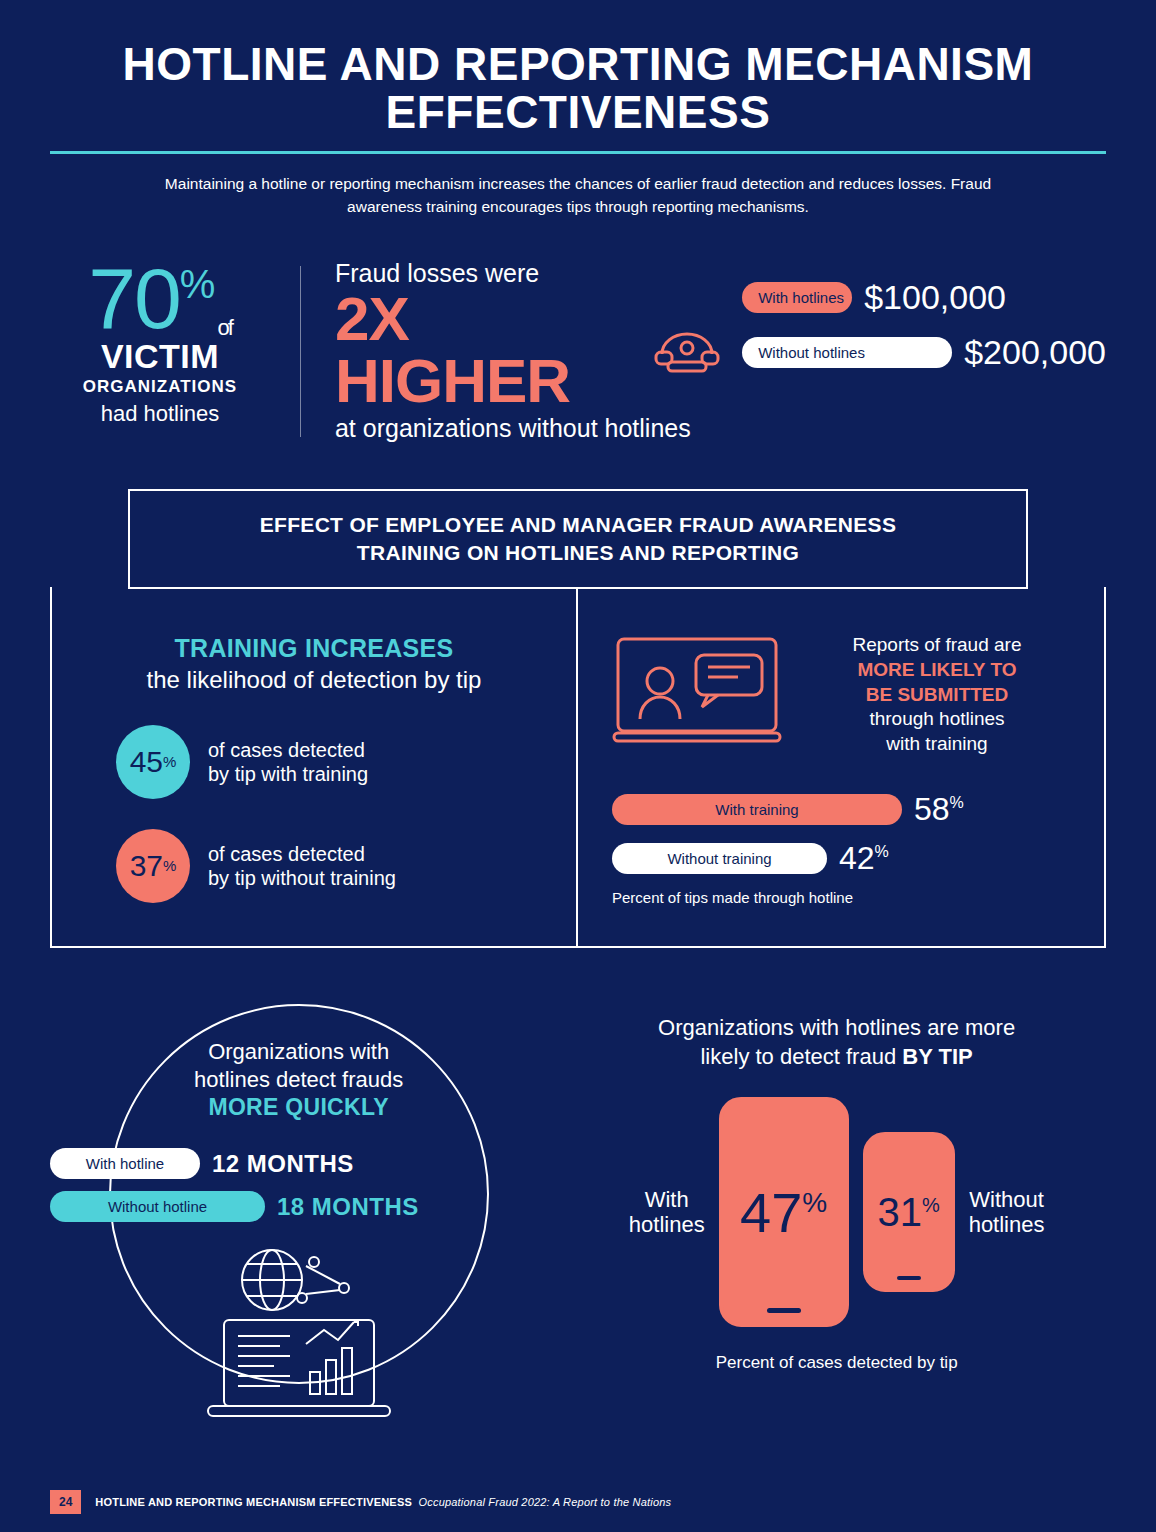Hotline and Reporting Mechanism Effectiveness
Maintaining a hotline or reporting mechanism increases the chances of earlier fraud detection and reduces losses. Fraud awareness training encourages tips through reporting mechanisms.
70%of
VICTIM
ORGANIZATIONS
had hotlines
Fraud losses were
2X HIGHER
at organizations without hotlines
With hotlines $100,000
Without hotlines $200,000
EFFECT OF EMPLOYEE AND MANAGER FRAUD AWARENESS
TRAINING ON HOTLINES AND REPORTING
TRAINING INCREASES the likelihood of detection by tip
45%
of cases detected
by tip with training
37%
of cases detected
by tip without training
Reports of fraud are MORE LIKELY TO
BE SUBMITTED through hotlines
with training
With training 58%
Without training 42%
Percent of tips made through hotline
Organizations with
hotlines detect frauds MORE QUICKLY
With hotline 12 MONTHS
Without hotline 18 MONTHS
Organizations with hotlines are more
likely to detect fraud BY TIP
With
hotlines
47%
31%
Without
hotlines
Percent of cases detected by tip
24 Hotline and Reporting Mechanism Effectiveness Occupational Fraud 2022: A Report to the Nations